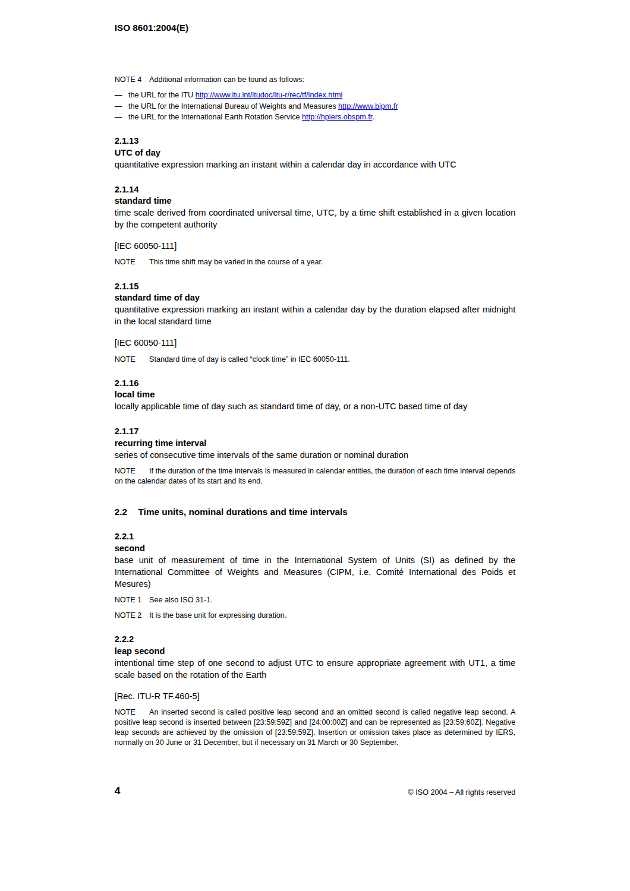ISO 8601:2004(E)
NOTE 4 Additional information can be found as follows:
the URL for the ITU http://www.itu.int/itudoc/itu-r/rec/tf/index.html
the URL for the International Bureau of Weights and Measures http://www.bipm.fr
the URL for the International Earth Rotation Service http://hpiers.obspm.fr.
2.1.13
UTC of day
quantitative expression marking an instant within a calendar day in accordance with UTC
2.1.14
standard time
time scale derived from coordinated universal time, UTC, by a time shift established in a given location by the competent authority
[IEC 60050-111]
NOTEThis time shift may be varied in the course of a year.
2.1.15
standard time of day
quantitative expression marking an instant within a calendar day by the duration elapsed after midnight in the local standard time
[IEC 60050-111]
NOTEStandard time of day is called “clock time” in IEC 60050-111.
2.1.16
local time
locally applicable time of day such as standard time of day, or a non-UTC based time of day
2.1.17
recurring time interval
series of consecutive time intervals of the same duration or nominal duration
NOTEIf the duration of the time intervals is measured in calendar entities, the duration of each time interval depends on the calendar dates of its start and its end.
2.2 Time units, nominal durations and time intervals
2.2.1
second
base unit of measurement of time in the International System of Units (SI) as defined by the International Committee of Weights and Measures (CIPM, i.e. Comité International des Poids et Mesures)
NOTE 1 See also ISO 31-1.
NOTE 2 It is the base unit for expressing duration.
2.2.2
leap second
intentional time step of one second to adjust UTC to ensure appropriate agreement with UT1, a time scale based on the rotation of the Earth
[Rec. ITU-R TF.460-5]
NOTEAn inserted second is called positive leap second and an omitted second is called negative leap second. A positive leap second is inserted between [23:59:59Z] and [24:00:00Z] and can be represented as [23:59:60Z]. Negative leap seconds are achieved by the omission of [23:59:59Z]. Insertion or omission takes place as determined by IERS, normally on 30 June or 31 December, but if necessary on 31 March or 30 September.
4 © ISO 2004 – All rights reserved